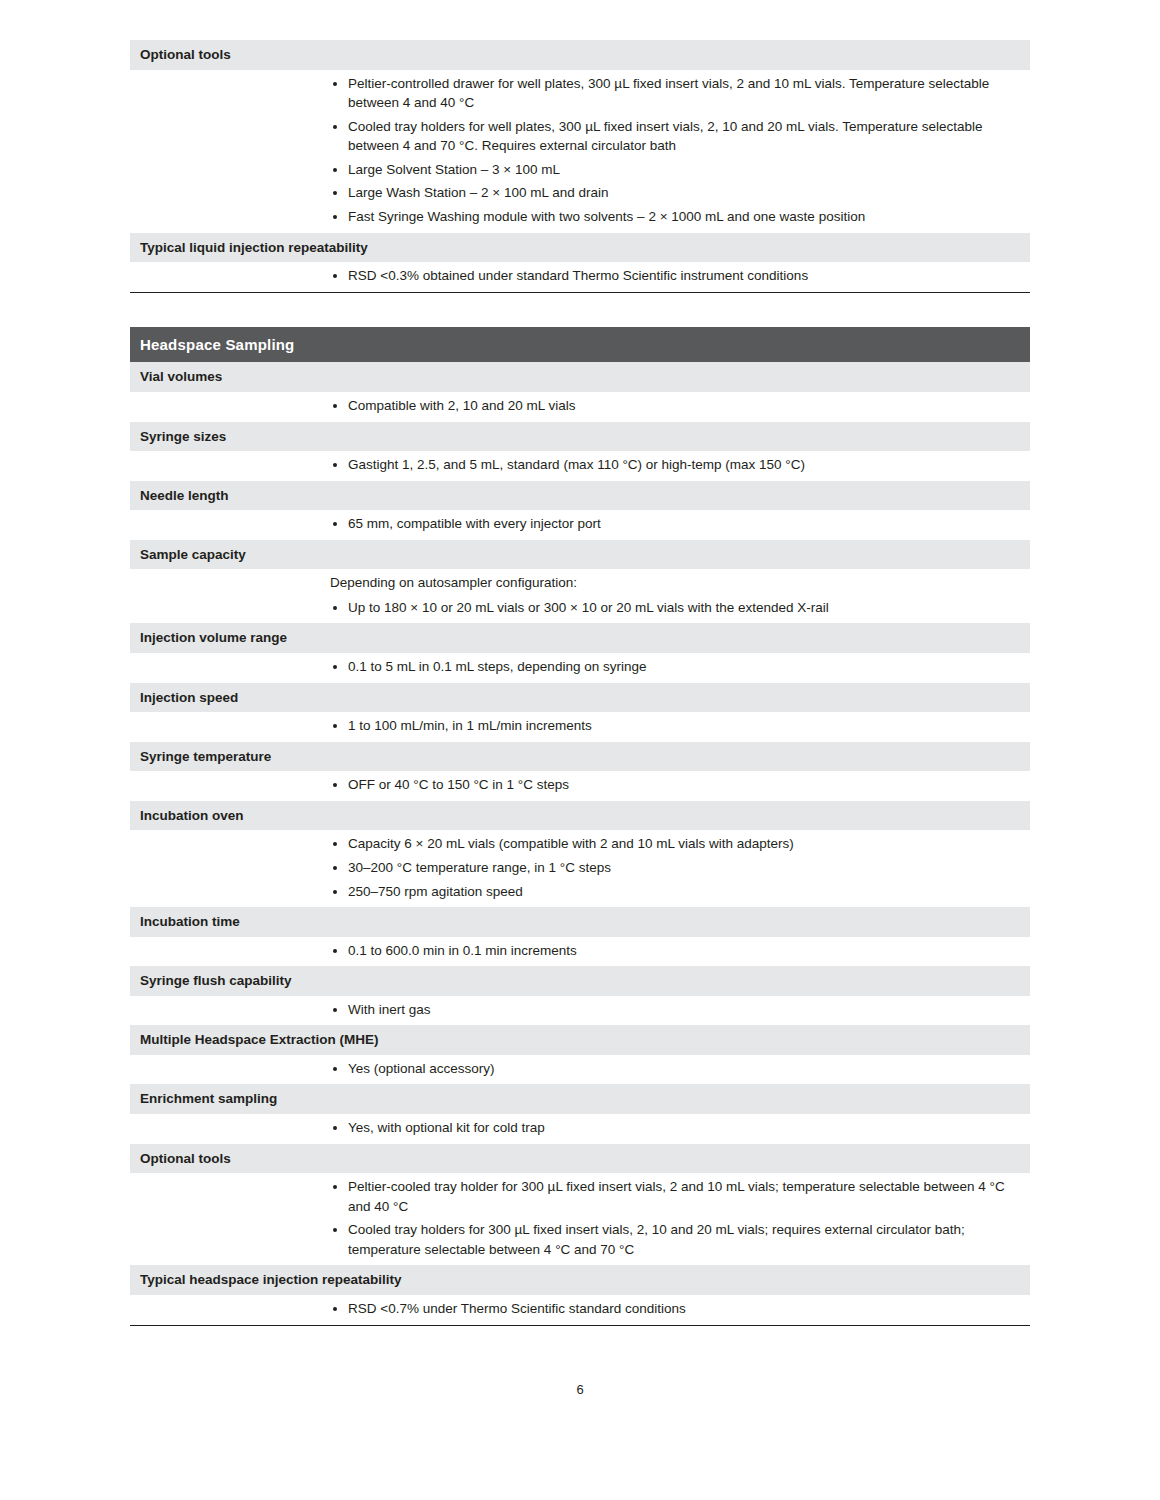| Optional tools |
| Peltier-controlled drawer for well plates, 300 µL fixed insert vials, 2 and 10 mL vials. Temperature selectable between 4 and 40 °C Cooled tray holders for well plates, 300 µL fixed insert vials, 2, 10 and 20 mL vials. Temperature selectable between 4 and 70 °C. Requires external circulator bath Large Solvent Station – 3 × 100 mL Large Wash Station – 2 × 100 mL and drain Fast Syringe Washing module with two solvents – 2 × 1000 mL and one waste position |
| Typical liquid injection repeatability |
| RSD <0.3% obtained under standard Thermo Scientific instrument conditions |
| Headspace Sampling |
| Vial volumes |
| Compatible with 2, 10 and 20 mL vials |
| Syringe sizes |
| Gastight 1, 2.5, and 5 mL, standard (max 110 °C) or high-temp (max 150 °C) |
| Needle length |
| 65 mm, compatible with every injector port |
| Sample capacity |
| Depending on autosampler configuration: Up to 180 × 10 or 20 mL vials or 300 × 10 or 20 mL vials with the extended X-rail |
| Injection volume range |
| 0.1 to 5 mL in 0.1 mL steps, depending on syringe |
| Injection speed |
| 1 to 100 mL/min, in 1 mL/min increments |
| Syringe temperature |
| OFF or 40 °C to 150 °C in 1 °C steps |
| Incubation oven |
| Capacity 6 × 20 mL vials (compatible with 2 and 10 mL vials with adapters) 30–200 °C temperature range, in 1 °C steps 250–750 rpm agitation speed |
| Incubation time |
| 0.1 to 600.0 min in 0.1 min increments |
| Syringe flush capability |
| With inert gas |
| Multiple Headspace Extraction (MHE) |
| Yes (optional accessory) |
| Enrichment sampling |
| Yes, with optional kit for cold trap |
| Optional tools |
| Peltier-cooled tray holder for 300 µL fixed insert vials, 2 and 10 mL vials; temperature selectable between 4 °C and 40 °C Cooled tray holders for 300 µL fixed insert vials, 2, 10 and 20 mL vials; requires external circulator bath; temperature selectable between 4 °C and 70 °C |
| Typical headspace injection repeatability |
| RSD <0.7% under Thermo Scientific standard conditions |
6